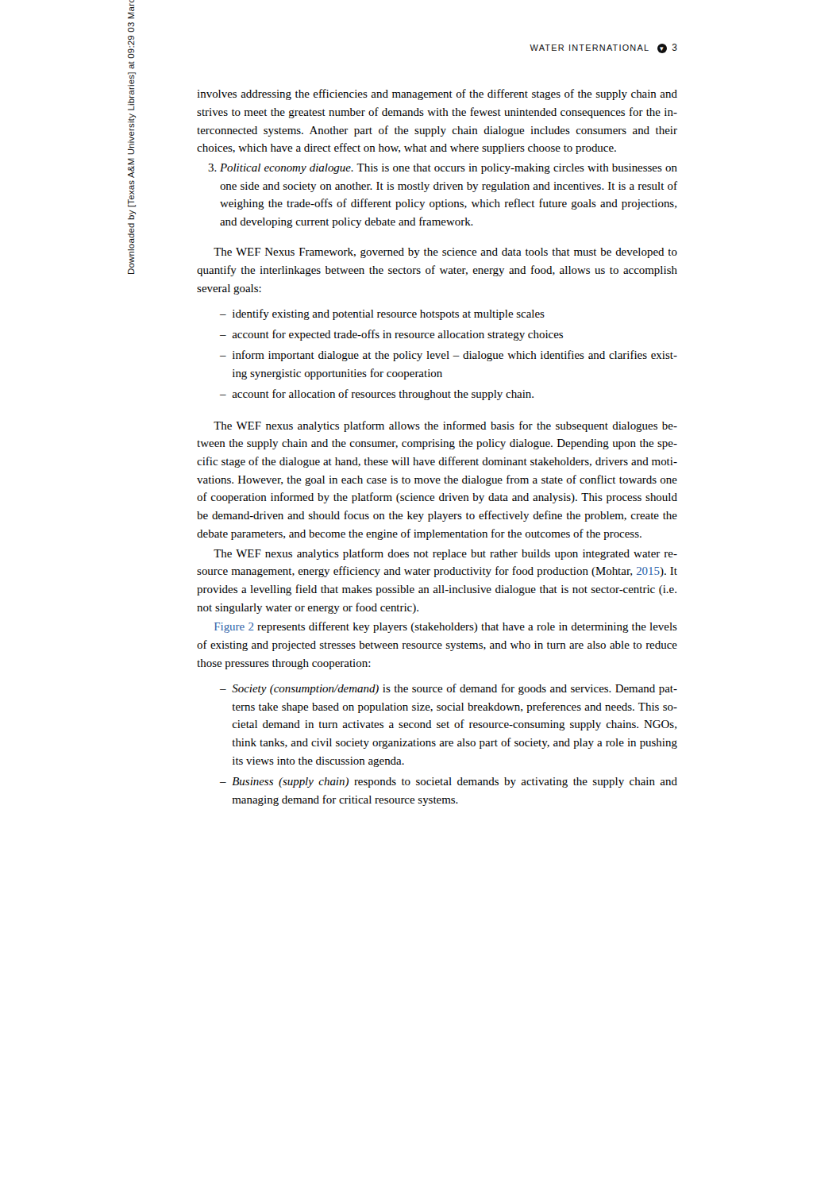Downloaded by [Texas A&M University Libraries] at 09:29 03 March 2016
WATER INTERNATIONAL▾3
involves addressing the efficiencies and management of the different stages of the supply chain and strives to meet the greatest number of demands with the fewest unintended consequences for the interconnected systems. Another part of the supply chain dialogue includes consumers and their choices, which have a direct effect on how, what and where suppliers choose to produce.
Political economy dialogue. This is one that occurs in policy-making circles with businesses on one side and society on another. It is mostly driven by regulation and incentives. It is a result of weighing the trade-offs of different policy options, which reflect future goals and projections, and developing current policy debate and framework.
The WEF Nexus Framework, governed by the science and data tools that must be developed to quantify the interlinkages between the sectors of water, energy and food, allows us to accomplish several goals:
identify existing and potential resource hotspots at multiple scales
account for expected trade-offs in resource allocation strategy choices
inform important dialogue at the policy level – dialogue which identifies and clarifies existing synergistic opportunities for cooperation
account for allocation of resources throughout the supply chain.
The WEF nexus analytics platform allows the informed basis for the subsequent dialogues between the supply chain and the consumer, comprising the policy dialogue. Depending upon the specific stage of the dialogue at hand, these will have different dominant stakeholders, drivers and motivations. However, the goal in each case is to move the dialogue from a state of conflict towards one of cooperation informed by the platform (science driven by data and analysis). This process should be demand-driven and should focus on the key players to effectively define the problem, create the debate parameters, and become the engine of implementation for the outcomes of the process.
The WEF nexus analytics platform does not replace but rather builds upon integrated water resource management, energy efficiency and water productivity for food production (Mohtar, 2015). It provides a levelling field that makes possible an all-inclusive dialogue that is not sector-centric (i.e. not singularly water or energy or food centric).
Figure 2 represents different key players (stakeholders) that have a role in determining the levels of existing and projected stresses between resource systems, and who in turn are also able to reduce those pressures through cooperation:
Society (consumption/demand) is the source of demand for goods and services. Demand patterns take shape based on population size, social breakdown, preferences and needs. This societal demand in turn activates a second set of resource-consuming supply chains. NGOs, think tanks, and civil society organizations are also part of society, and play a role in pushing its views into the discussion agenda.
Business (supply chain) responds to societal demands by activating the supply chain and managing demand for critical resource systems.